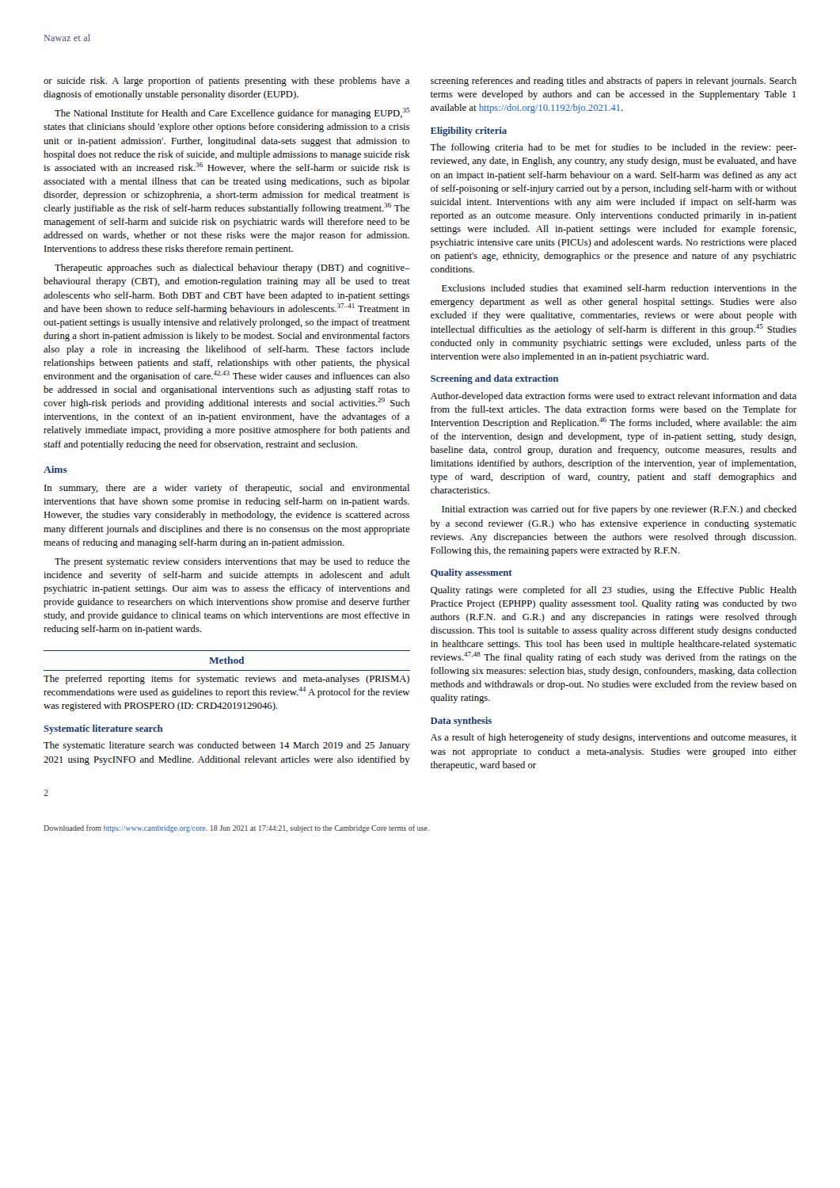Nawaz et al
or suicide risk. A large proportion of patients presenting with these problems have a diagnosis of emotionally unstable personality disorder (EUPD).
The National Institute for Health and Care Excellence guidance for managing EUPD,35 states that clinicians should 'explore other options before considering admission to a crisis unit or in-patient admission'. Further, longitudinal data-sets suggest that admission to hospital does not reduce the risk of suicide, and multiple admissions to manage suicide risk is associated with an increased risk.36 However, where the self-harm or suicide risk is associated with a mental illness that can be treated using medications, such as bipolar disorder, depression or schizophrenia, a short-term admission for medical treatment is clearly justifiable as the risk of self-harm reduces substantially following treatment.36 The management of self-harm and suicide risk on psychiatric wards will therefore need to be addressed on wards, whether or not these risks were the major reason for admission. Interventions to address these risks therefore remain pertinent.
Therapeutic approaches such as dialectical behaviour therapy (DBT) and cognitive–behavioural therapy (CBT), and emotion-regulation training may all be used to treat adolescents who self-harm. Both DBT and CBT have been adapted to in-patient settings and have been shown to reduce self-harming behaviours in adolescents.37–41 Treatment in out-patient settings is usually intensive and relatively prolonged, so the impact of treatment during a short in-patient admission is likely to be modest. Social and environmental factors also play a role in increasing the likelihood of self-harm. These factors include relationships between patients and staff, relationships with other patients, the physical environment and the organisation of care.42,43 These wider causes and influences can also be addressed in social and organisational interventions such as adjusting staff rotas to cover high-risk periods and providing additional interests and social activities.29 Such interventions, in the context of an in-patient environment, have the advantages of a relatively immediate impact, providing a more positive atmosphere for both patients and staff and potentially reducing the need for observation, restraint and seclusion.
Aims
In summary, there are a wider variety of therapeutic, social and environmental interventions that have shown some promise in reducing self-harm on in-patient wards. However, the studies vary considerably in methodology, the evidence is scattered across many different journals and disciplines and there is no consensus on the most appropriate means of reducing and managing self-harm during an in-patient admission.
The present systematic review considers interventions that may be used to reduce the incidence and severity of self-harm and suicide attempts in adolescent and adult psychiatric in-patient settings. Our aim was to assess the efficacy of interventions and provide guidance to researchers on which interventions show promise and deserve further study, and provide guidance to clinical teams on which interventions are most effective in reducing self-harm on in-patient wards.
Method
The preferred reporting items for systematic reviews and meta-analyses (PRISMA) recommendations were used as guidelines to report this review.44 A protocol for the review was registered with PROSPERO (ID: CRD42019129046).
Systematic literature search
The systematic literature search was conducted between 14 March 2019 and 25 January 2021 using PsycINFO and Medline. Additional relevant articles were also identified by screening references and reading titles and abstracts of papers in relevant journals. Search terms were developed by authors and can be accessed in the Supplementary Table 1 available at https://doi.org/10.1192/bjo.2021.41.
Eligibility criteria
The following criteria had to be met for studies to be included in the review: peer-reviewed, any date, in English, any country, any study design, must be evaluated, and have on an impact in-patient self-harm behaviour on a ward. Self-harm was defined as any act of self-poisoning or self-injury carried out by a person, including self-harm with or without suicidal intent. Interventions with any aim were included if impact on self-harm was reported as an outcome measure. Only interventions conducted primarily in in-patient settings were included. All in-patient settings were included for example forensic, psychiatric intensive care units (PICUs) and adolescent wards. No restrictions were placed on patient's age, ethnicity, demographics or the presence and nature of any psychiatric conditions.
Exclusions included studies that examined self-harm reduction interventions in the emergency department as well as other general hospital settings. Studies were also excluded if they were qualitative, commentaries, reviews or were about people with intellectual difficulties as the aetiology of self-harm is different in this group.45 Studies conducted only in community psychiatric settings were excluded, unless parts of the intervention were also implemented in an in-patient psychiatric ward.
Screening and data extraction
Author-developed data extraction forms were used to extract relevant information and data from the full-text articles. The data extraction forms were based on the Template for Intervention Description and Replication.46 The forms included, where available: the aim of the intervention, design and development, type of in-patient setting, study design, baseline data, control group, duration and frequency, outcome measures, results and limitations identified by authors, description of the intervention, year of implementation, type of ward, description of ward, country, patient and staff demographics and characteristics.
Initial extraction was carried out for five papers by one reviewer (R.F.N.) and checked by a second reviewer (G.R.) who has extensive experience in conducting systematic reviews. Any discrepancies between the authors were resolved through discussion. Following this, the remaining papers were extracted by R.F.N.
Quality assessment
Quality ratings were completed for all 23 studies, using the Effective Public Health Practice Project (EPHPP) quality assessment tool. Quality rating was conducted by two authors (R.F.N. and G.R.) and any discrepancies in ratings were resolved through discussion. This tool is suitable to assess quality across different study designs conducted in healthcare settings. This tool has been used in multiple healthcare-related systematic reviews.47,48 The final quality rating of each study was derived from the ratings on the following six measures: selection bias, study design, confounders, masking, data collection methods and withdrawals or drop-out. No studies were excluded from the review based on quality ratings.
Data synthesis
As a result of high heterogeneity of study designs, interventions and outcome measures, it was not appropriate to conduct a meta-analysis. Studies were grouped into either therapeutic, ward based or
2
Downloaded from https://www.cambridge.org/core. 18 Jun 2021 at 17:44:21, subject to the Cambridge Core terms of use.